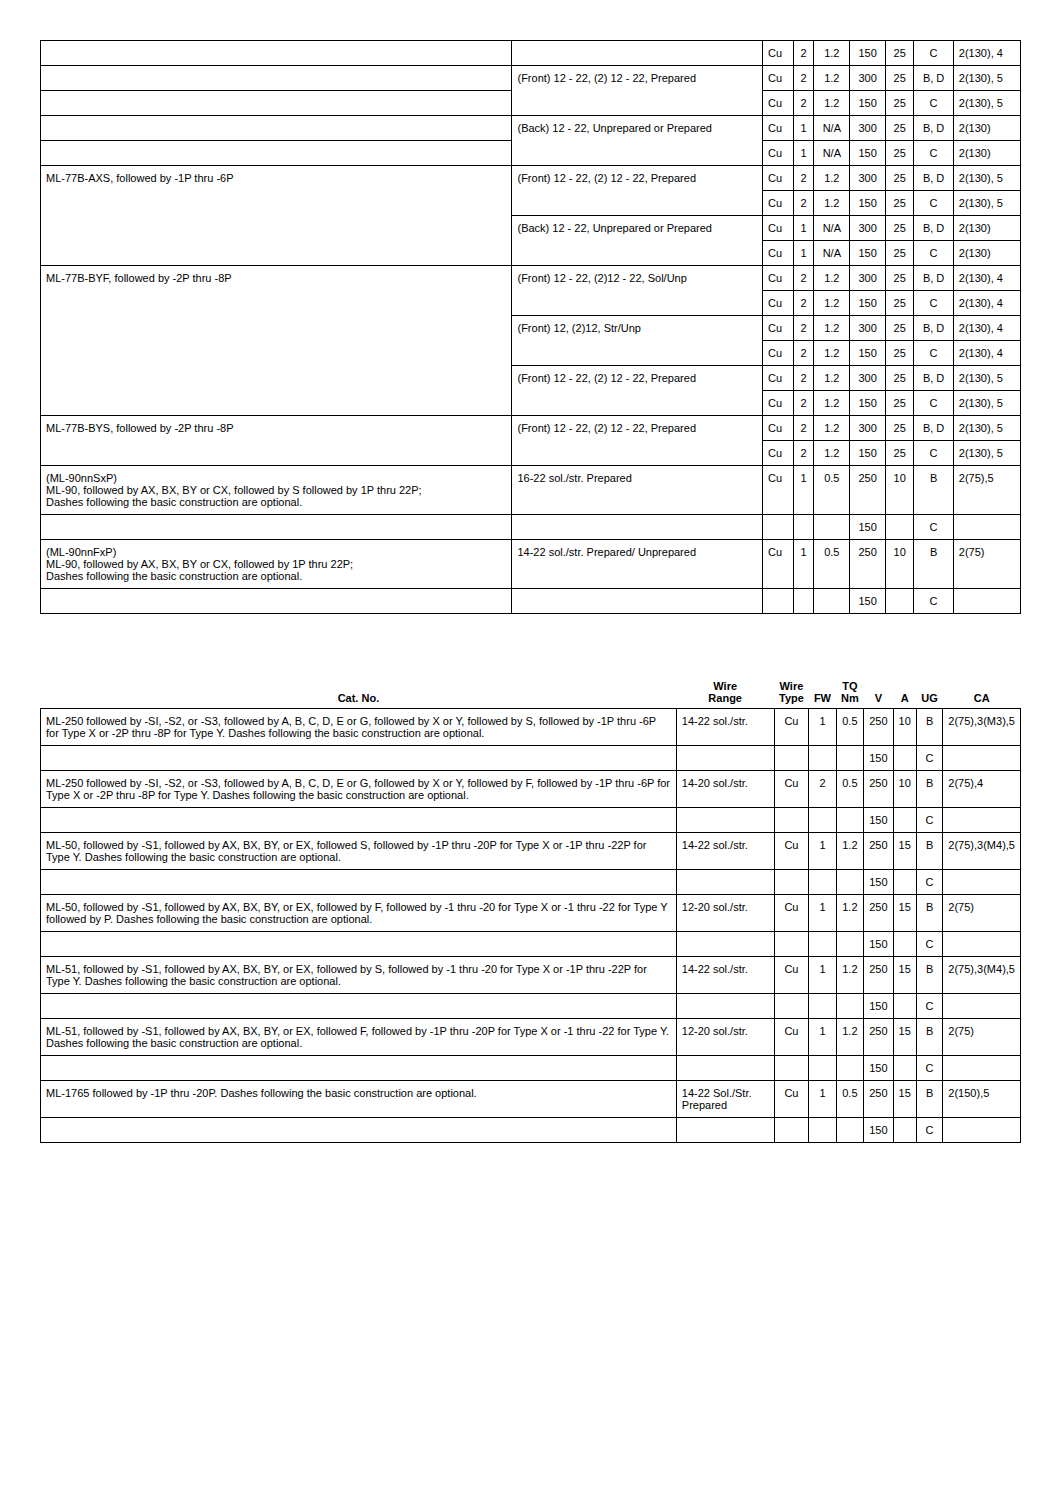| | | Cu | 2 | 1.2 | 150 | 25 | C | 2(130), 4 |
| | (Front) 12 - 22, (2) 12 - 22, Prepared | Cu | 2 | 1.2 | 300 | 25 | B, D | 2(130), 5 |
| | Cu | 2 | 1.2 | 150 | 25 | C | 2(130), 5 |
| | (Back) 12 - 22, Unprepared or Prepared | Cu | 1 | N/A | 300 | 25 | B, D | 2(130) |
| | Cu | 1 | N/A | 150 | 25 | C | 2(130) |
| ML-77B-AXS, followed by -1P thru -6P | (Front) 12 - 22, (2) 12 - 22, Prepared | Cu | 2 | 1.2 | 300 | 25 | B, D | 2(130), 5 |
| Cu | 2 | 1.2 | 150 | 25 | C | 2(130), 5 |
| (Back) 12 - 22, Unprepared or Prepared | Cu | 1 | N/A | 300 | 25 | B, D | 2(130) |
| Cu | 1 | N/A | 150 | 25 | C | 2(130) |
| ML-77B-BYF, followed by -2P thru -8P | (Front) 12 - 22, (2)12 - 22, Sol/Unp | Cu | 2 | 1.2 | 300 | 25 | B, D | 2(130), 4 |
| Cu | 2 | 1.2 | 150 | 25 | C | 2(130), 4 |
| (Front) 12, (2)12, Str/Unp | Cu | 2 | 1.2 | 300 | 25 | B, D | 2(130), 4 |
| Cu | 2 | 1.2 | 150 | 25 | C | 2(130), 4 |
| (Front) 12 - 22, (2) 12 - 22, Prepared | Cu | 2 | 1.2 | 300 | 25 | B, D | 2(130), 5 |
| Cu | 2 | 1.2 | 150 | 25 | C | 2(130), 5 |
| ML-77B-BYS, followed by -2P thru -8P | (Front) 12 - 22, (2) 12 - 22, Prepared | Cu | 2 | 1.2 | 300 | 25 | B, D | 2(130), 5 |
| Cu | 2 | 1.2 | 150 | 25 | C | 2(130), 5 |
| (ML-90nnSxP) ML-90, followed by AX, BX, BY or CX, followed by S followed by 1P thru 22P; Dashes following the basic construction are optional. | 16-22 sol./str. Prepared | Cu | 1 | 0.5 | 250 | 10 | B | 2(75),5 |
| | | | | | 150 | | C | |
| (ML-90nnFxP) ML-90, followed by AX, BX, BY or CX, followed by 1P thru 22P; Dashes following the basic construction are optional. | 14-22 sol./str. Prepared/ Unprepared | Cu | 1 | 0.5 | 250 | 10 | B | 2(75) |
| | | | | | 150 | | C | |
| Cat. No. | Wire Range | Wire Type | FW | TQ Nm | V | A | UG | CA |
| --- | --- | --- | --- | --- | --- | --- | --- | --- |
| ML-250 followed by -SI, -S2, or -S3, followed by A, B, C, D, E or G, followed by X or Y, followed by S, followed by -1P thru -6P for Type X or -2P thru -8P for Type Y. Dashes following the basic construction are optional. | 14-22 sol./str. | Cu | 1 | 0.5 | 250 | 10 | B | 2(75),3(M3),5 |
| | | | | | 150 | | C | |
| ML-250 followed by -SI, -S2, or -S3, followed by A, B, C, D, E or G, followed by X or Y, followed by F, followed by -1P thru -6P for Type X or -2P thru -8P for Type Y. Dashes following the basic construction are optional. | 14-20 sol./str. | Cu | 2 | 0.5 | 250 | 10 | B | 2(75),4 |
| | | | | | 150 | | C | |
| ML-50, followed by -S1, followed by AX, BX, BY, or EX, followed S, followed by -1P thru -20P for Type X or -1P thru -22P for Type Y. Dashes following the basic construction are optional. | 14-22 sol./str. | Cu | 1 | 1.2 | 250 | 15 | B | 2(75),3(M4),5 |
| | | | | | 150 | | C | |
| ML-50, followed by -S1, followed by AX, BX, BY, or EX, followed by F, followed by -1 thru -20 for Type X or -1 thru -22 for Type Y followed by P. Dashes following the basic construction are optional. | 12-20 sol./str. | Cu | 1 | 1.2 | 250 | 15 | B | 2(75) |
| | | | | | 150 | | C | |
| ML-51, followed by -S1, followed by AX, BX, BY, or EX, followed by S, followed by -1 thru -20 for Type X or -1P thru -22P for Type Y. Dashes following the basic construction are optional. | 14-22 sol./str. | Cu | 1 | 1.2 | 250 | 15 | B | 2(75),3(M4),5 |
| | | | | | 150 | | C | |
| ML-51, followed by -S1, followed by AX, BX, BY, or EX, followed F, followed by -1P thru -20P for Type X or -1 thru -22 for Type Y. Dashes following the basic construction are optional. | 12-20 sol./str. | Cu | 1 | 1.2 | 250 | 15 | B | 2(75) |
| | | | | | 150 | | C | |
| ML-1765 followed by -1P thru -20P. Dashes following the basic construction are optional. | 14-22 Sol./Str. Prepared | Cu | 1 | 0.5 | 250 | 15 | B | 2(150),5 |
| | | | | | 150 | | C | |